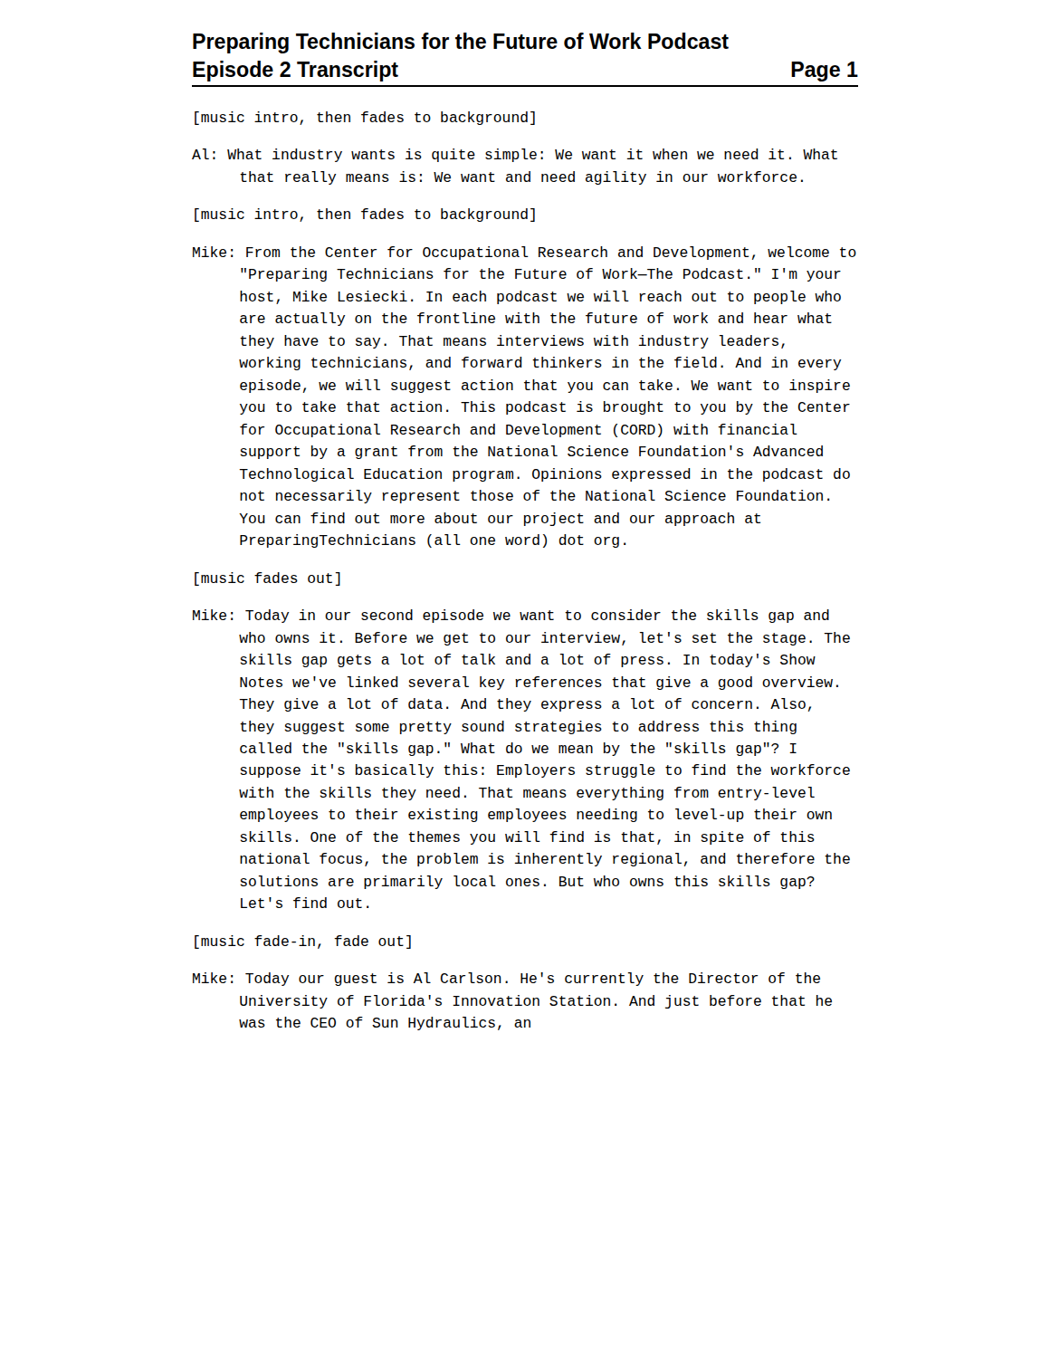Preparing Technicians for the Future of Work Podcast
Episode 2 Transcript Page 1
[music intro, then fades to background]
Al: What industry wants is quite simple: We want it when we need it. What that really means is: We want and need agility in our workforce.
[music intro, then fades to background]
Mike: From the Center for Occupational Research and Development, welcome to "Preparing Technicians for the Future of Work—The Podcast." I'm your host, Mike Lesiecki. In each podcast we will reach out to people who are actually on the frontline with the future of work and hear what they have to say. That means interviews with industry leaders, working technicians, and forward thinkers in the field. And in every episode, we will suggest action that you can take. We want to inspire you to take that action. This podcast is brought to you by the Center for Occupational Research and Development (CORD) with financial support by a grant from the National Science Foundation's Advanced Technological Education program. Opinions expressed in the podcast do not necessarily represent those of the National Science Foundation. You can find out more about our project and our approach at PreparingTechnicians (all one word) dot org.
[music fades out]
Mike: Today in our second episode we want to consider the skills gap and who owns it. Before we get to our interview, let's set the stage. The skills gap gets a lot of talk and a lot of press. In today's Show Notes we've linked several key references that give a good overview. They give a lot of data. And they express a lot of concern. Also, they suggest some pretty sound strategies to address this thing called the "skills gap." What do we mean by the "skills gap"? I suppose it's basically this: Employers struggle to find the workforce with the skills they need. That means everything from entry-level employees to their existing employees needing to level-up their own skills. One of the themes you will find is that, in spite of this national focus, the problem is inherently regional, and therefore the solutions are primarily local ones. But who owns this skills gap? Let's find out.
[music fade-in, fade out]
Mike: Today our guest is Al Carlson. He's currently the Director of the University of Florida's Innovation Station. And just before that he was the CEO of Sun Hydraulics, an